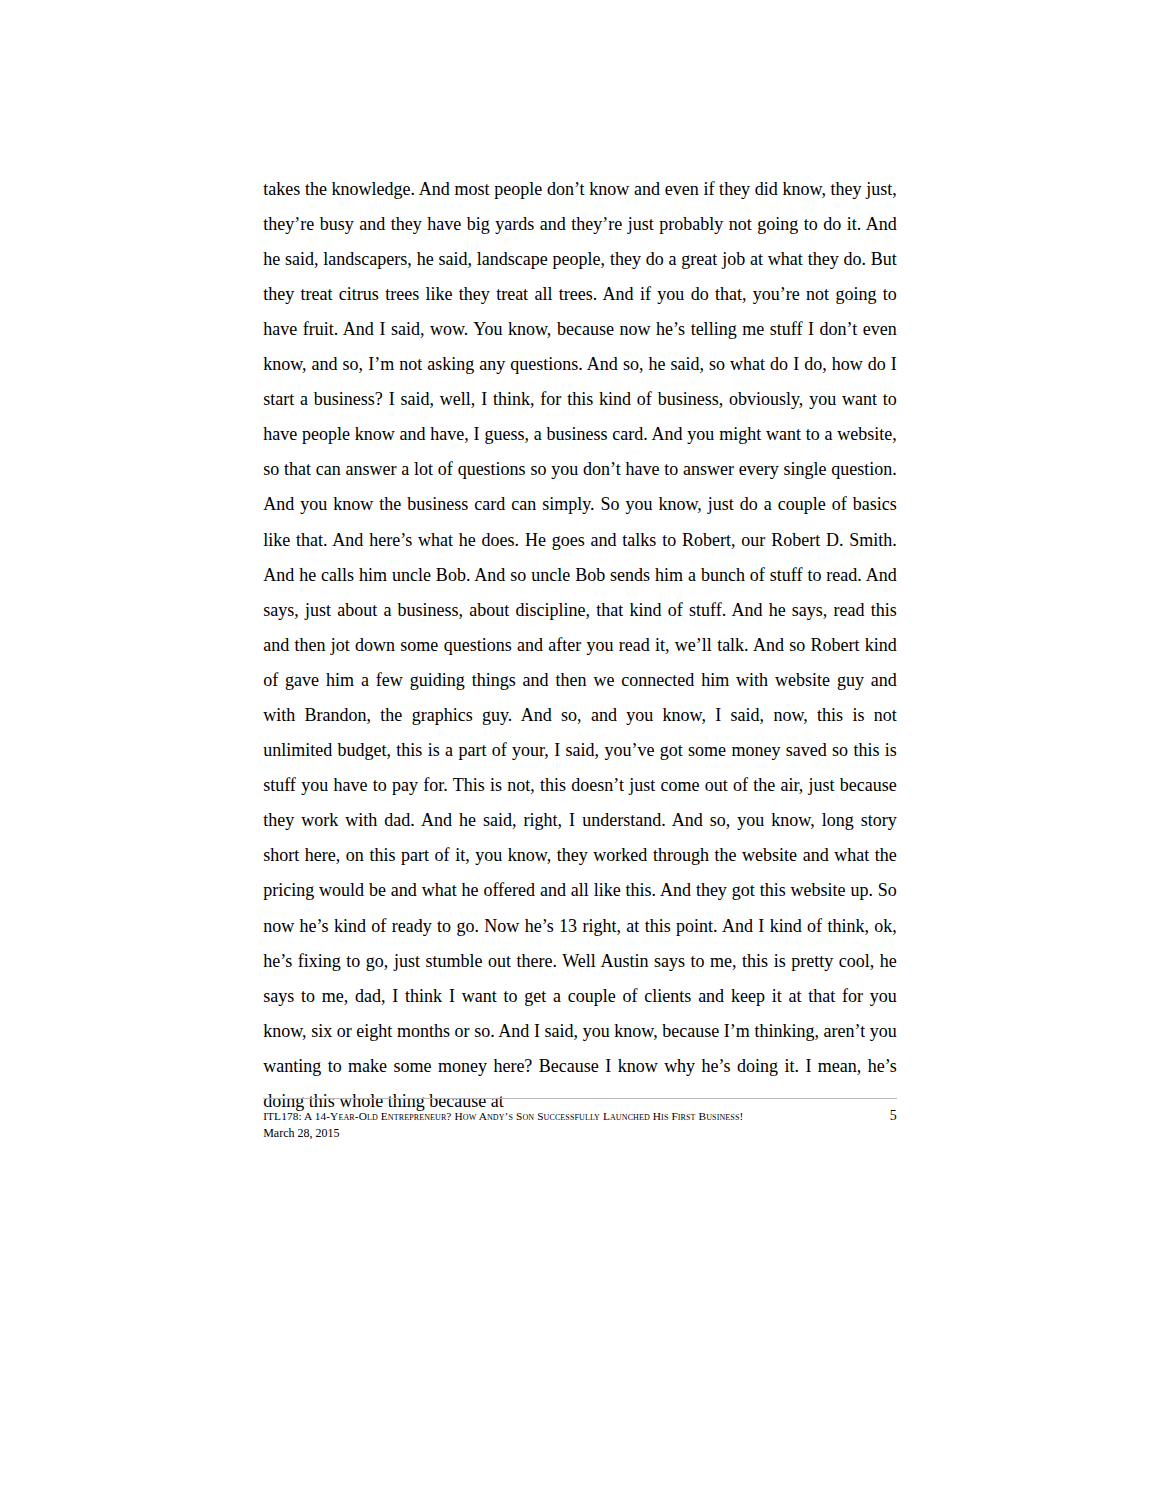takes the knowledge. And most people don’t know and even if they did know, they just, they’re busy and they have big yards and they’re just probably not going to do it. And he said, landscapers, he said, landscape people, they do a great job at what they do. But they treat citrus trees like they treat all trees. And if you do that, you’re not going to have fruit. And I said, wow. You know, because now he’s telling me stuff I don’t even know, and so, I’m not asking any questions. And so, he said, so what do I do, how do I start a business? I said, well, I think, for this kind of business, obviously, you want to have people know and have, I guess, a business card. And you might want to a website, so that can answer a lot of questions so you don’t have to answer every single question. And you know the business card can simply. So you know, just do a couple of basics like that. And here’s what he does. He goes and talks to Robert, our Robert D. Smith. And he calls him uncle Bob. And so uncle Bob sends him a bunch of stuff to read. And says, just about a business, about discipline, that kind of stuff. And he says, read this and then jot down some questions and after you read it, we’ll talk. And so Robert kind of gave him a few guiding things and then we connected him with website guy and with Brandon, the graphics guy. And so, and you know, I said, now, this is not unlimited budget, this is a part of your, I said, you’ve got some money saved so this is stuff you have to pay for. This is not, this doesn’t just come out of the air, just because they work with dad. And he said, right, I understand. And so, you know, long story short here, on this part of it, you know, they worked through the website and what the pricing would be and what he offered and all like this. And they got this website up. So now he’s kind of ready to go. Now he’s 13 right, at this point. And I kind of think, ok, he’s fixing to go, just stumble out there. Well Austin says to me, this is pretty cool, he says to me, dad, I think I want to get a couple of clients and keep it at that for you know, six or eight months or so. And I said, you know, because I’m thinking, aren’t you wanting to make some money here? Because I know why he’s doing it. I mean, he’s doing this whole thing because at
ITL178: A 14-Year-Old Entrepreneur? How Andy’s Son Successfully Launched His First Business!
March 28, 2015
5